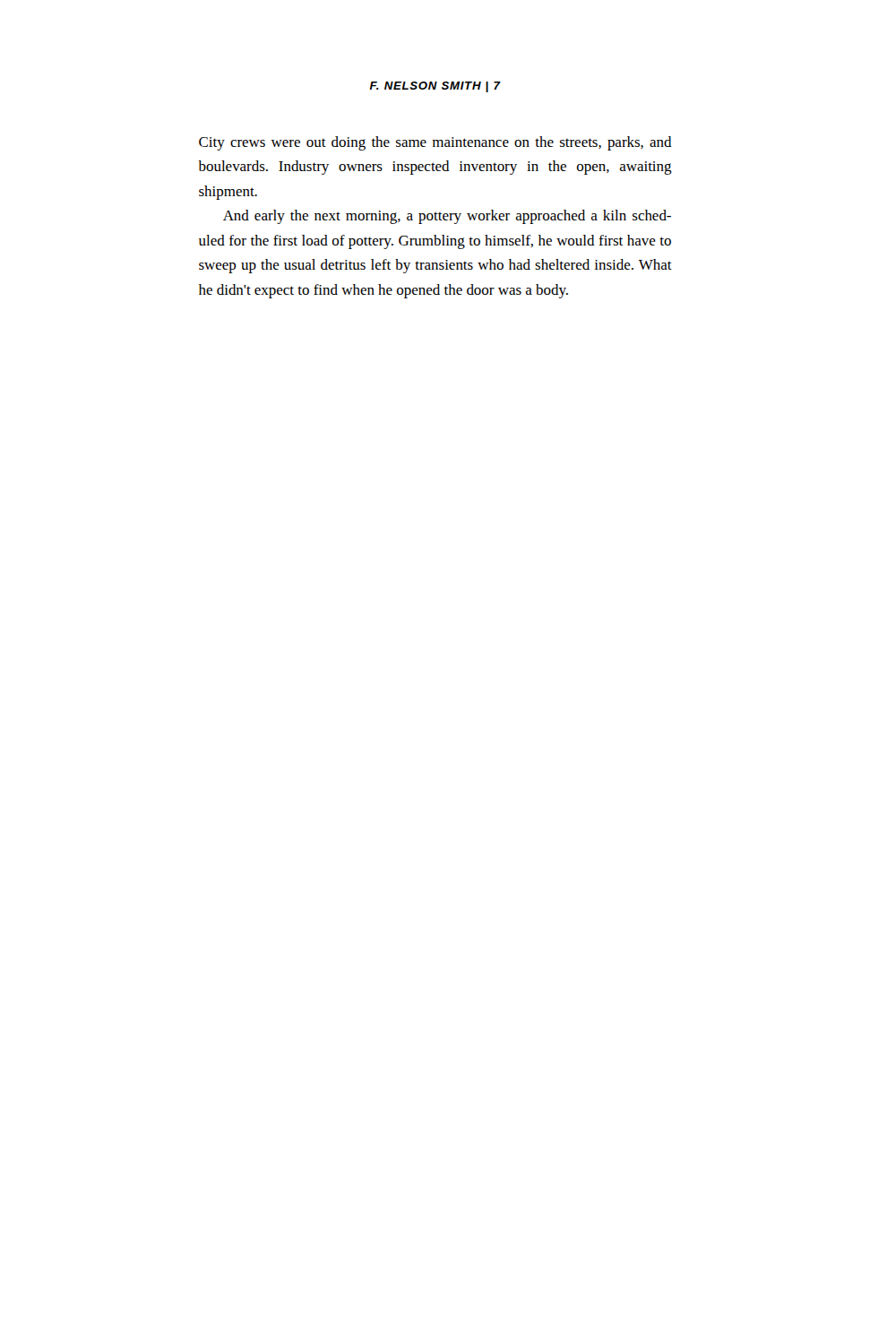F. NELSON SMITH | 7
City crews were out doing the same maintenance on the streets, parks, and boulevards. Industry owners inspected inventory in the open, awaiting shipment.
And early the next morning, a pottery worker approached a kiln scheduled for the first load of pottery. Grumbling to himself, he would first have to sweep up the usual detritus left by transients who had sheltered inside. What he didn't expect to find when he opened the door was a body.